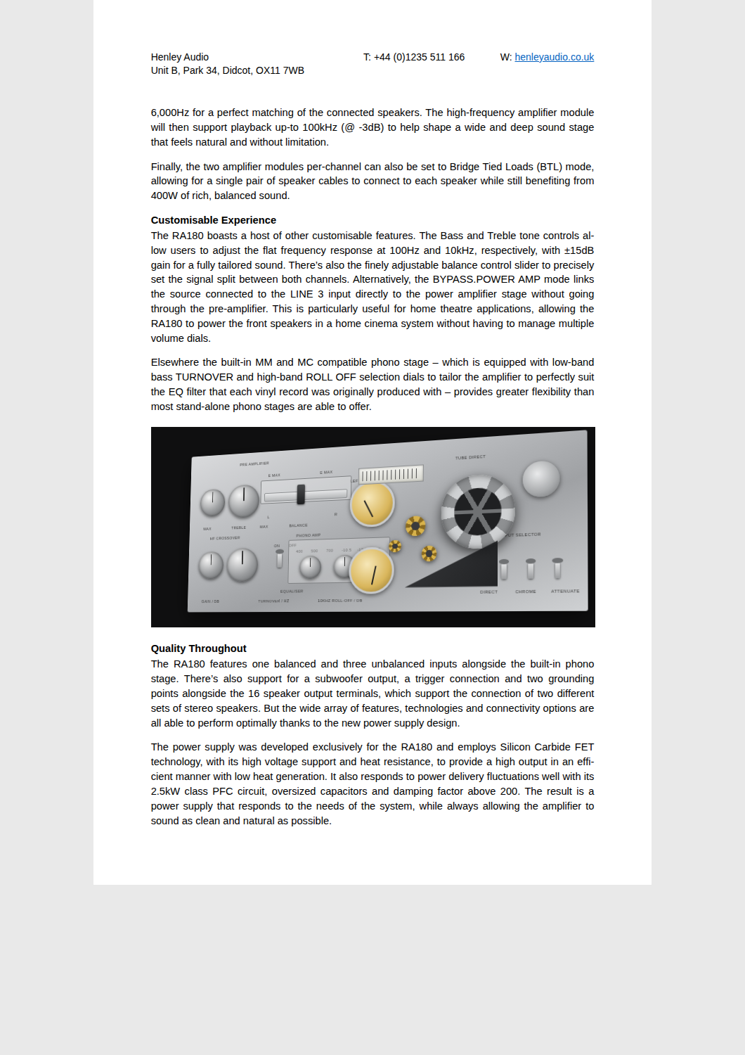Henley Audio
Unit B, Park 34, Didcot, OX11 7WB
T: +44 (0)1235 511 166
W: henleyaudio.co.uk
6,000Hz for a perfect matching of the connected speakers. The high-frequency amplifier module will then support playback up-to 100kHz (@ -3dB) to help shape a wide and deep sound stage that feels natural and without limitation.
Finally, the two amplifier modules per-channel can also be set to Bridge Tied Loads (BTL) mode, allowing for a single pair of speaker cables to connect to each speaker while still benefiting from 400W of rich, balanced sound.
Customisable Experience
The RA180 boasts a host of other customisable features. The Bass and Treble tone controls allow users to adjust the flat frequency response at 100Hz and 10kHz, respectively, with ±15dB gain for a fully tailored sound. There’s also the finely adjustable balance control slider to precisely set the signal split between both channels. Alternatively, the BYPASS.POWER AMP mode links the source connected to the LINE 3 input directly to the power amplifier stage without going through the pre-amplifier. This is particularly useful for home theatre applications, allowing the RA180 to power the front speakers in a home cinema system without having to manage multiple volume dials.
Elsewhere the built-in MM and MC compatible phono stage – which is equipped with low-band bass TURNOVER and high-band ROLL OFF selection dials to tailor the amplifier to perfectly suit the EQ filter that each vinyl record was originally produced with – provides greater flexibility than most stand-alone phono stages are able to offer.
Pre Amplifier E Max E Max Max Treble Max Balance L R HF Crossover Phono Amp On Off 400 500 700 -10.5 -13.7 -6.0 Equaliser Turnover / Hz 10kHz Roll-Off / dB Gain / dB Left Right Tube Direct Speaker Output Selector Direct Chrome Attenuate
Quality Throughout
The RA180 features one balanced and three unbalanced inputs alongside the built-in phono stage. There’s also support for a subwoofer output, a trigger connection and two grounding points alongside the 16 speaker output terminals, which support the connection of two different sets of stereo speakers. But the wide array of features, technologies and connectivity options are all able to perform optimally thanks to the new power supply design.
The power supply was developed exclusively for the RA180 and employs Silicon Carbide FET technology, with its high voltage support and heat resistance, to provide a high output in an efficient manner with low heat generation. It also responds to power delivery fluctuations well with its 2.5kW class PFC circuit, oversized capacitors and damping factor above 200. The result is a power supply that responds to the needs of the system, while always allowing the amplifier to sound as clean and natural as possible.